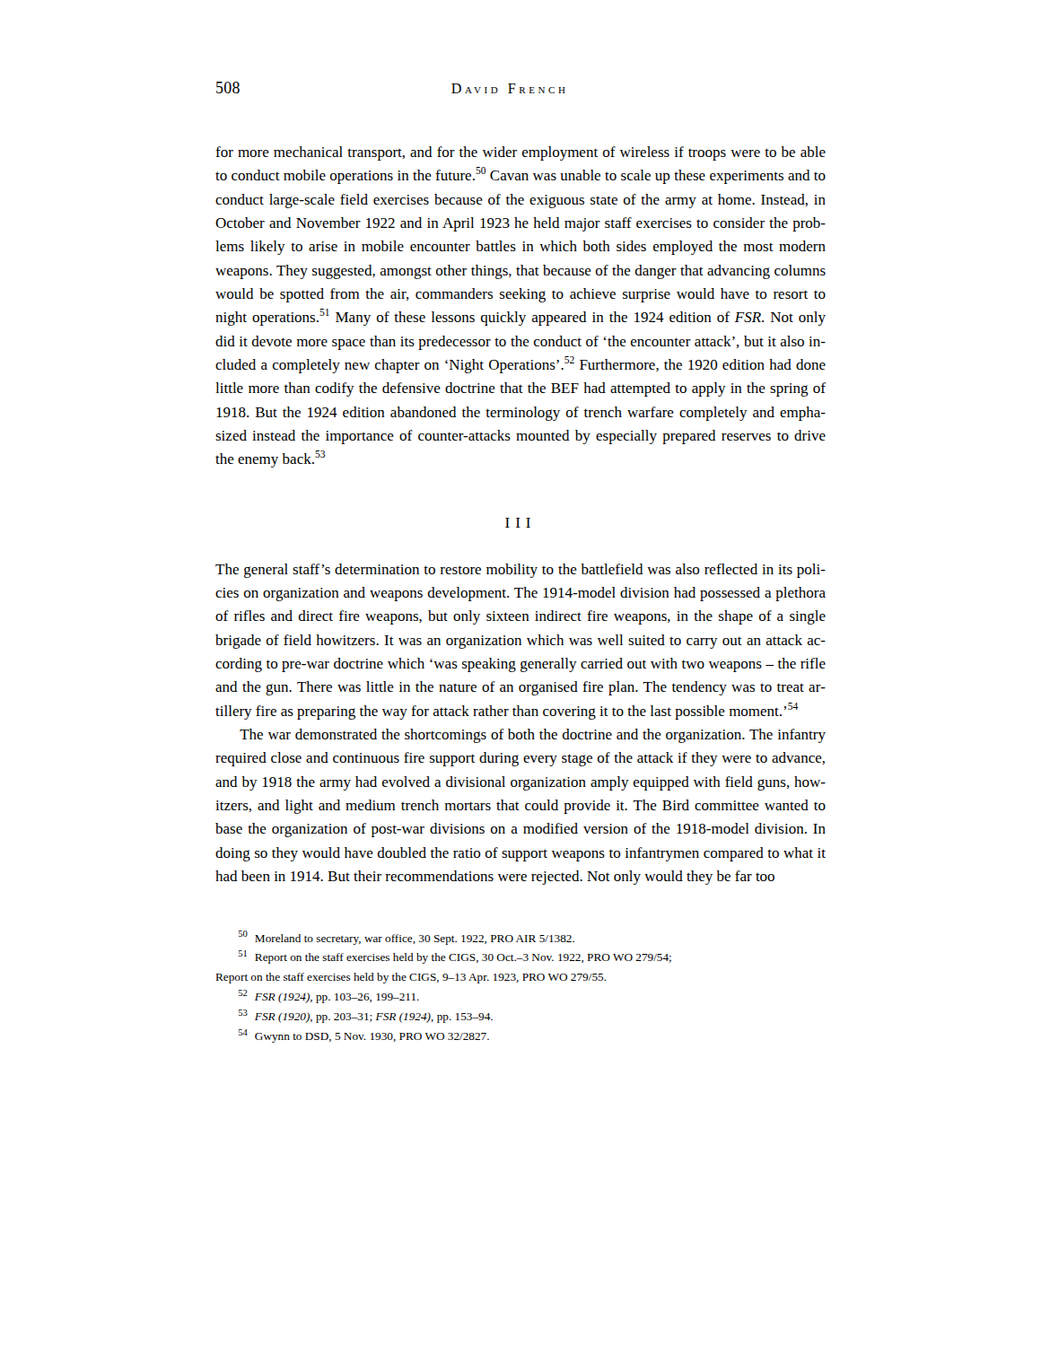508
David French
for more mechanical transport, and for the wider employment of wireless if troops were to be able to conduct mobile operations in the future.50 Cavan was unable to scale up these experiments and to conduct large-scale field exercises because of the exiguous state of the army at home. Instead, in October and November 1922 and in April 1923 he held major staff exercises to consider the problems likely to arise in mobile encounter battles in which both sides employed the most modern weapons. They suggested, amongst other things, that because of the danger that advancing columns would be spotted from the air, commanders seeking to achieve surprise would have to resort to night operations.51 Many of these lessons quickly appeared in the 1924 edition of FSR. Not only did it devote more space than its predecessor to the conduct of ‘the encounter attack’, but it also included a completely new chapter on ‘Night Operations’.52 Furthermore, the 1920 edition had done little more than codify the defensive doctrine that the BEF had attempted to apply in the spring of 1918. But the 1924 edition abandoned the terminology of trench warfare completely and emphasized instead the importance of counter-attacks mounted by especially prepared reserves to drive the enemy back.53
III
The general staff’s determination to restore mobility to the battlefield was also reflected in its policies on organization and weapons development. The 1914-model division had possessed a plethora of rifles and direct fire weapons, but only sixteen indirect fire weapons, in the shape of a single brigade of field howitzers. It was an organization which was well suited to carry out an attack according to pre-war doctrine which ‘was speaking generally carried out with two weapons – the rifle and the gun. There was little in the nature of an organised fire plan. The tendency was to treat artillery fire as preparing the way for attack rather than covering it to the last possible moment.’54
The war demonstrated the shortcomings of both the doctrine and the organization. The infantry required close and continuous fire support during every stage of the attack if they were to advance, and by 1918 the army had evolved a divisional organization amply equipped with field guns, howitzers, and light and medium trench mortars that could provide it. The Bird committee wanted to base the organization of post-war divisions on a modified version of the 1918-model division. In doing so they would have doubled the ratio of support weapons to infantrymen compared to what it had been in 1914. But their recommendations were rejected. Not only would they be far too
50 Moreland to secretary, war office, 30 Sept. 1922, PRO AIR 5/1382.
51 Report on the staff exercises held by the CIGS, 30 Oct.–3 Nov. 1922, PRO WO 279/54;
Report on the staff exercises held by the CIGS, 9–13 Apr. 1923, PRO WO 279/55.
52 FSR (1924), pp. 103–26, 199–211.
53 FSR (1920), pp. 203–31; FSR (1924), pp. 153–94.
54 Gwynn to DSD, 5 Nov. 1930, PRO WO 32/2827.